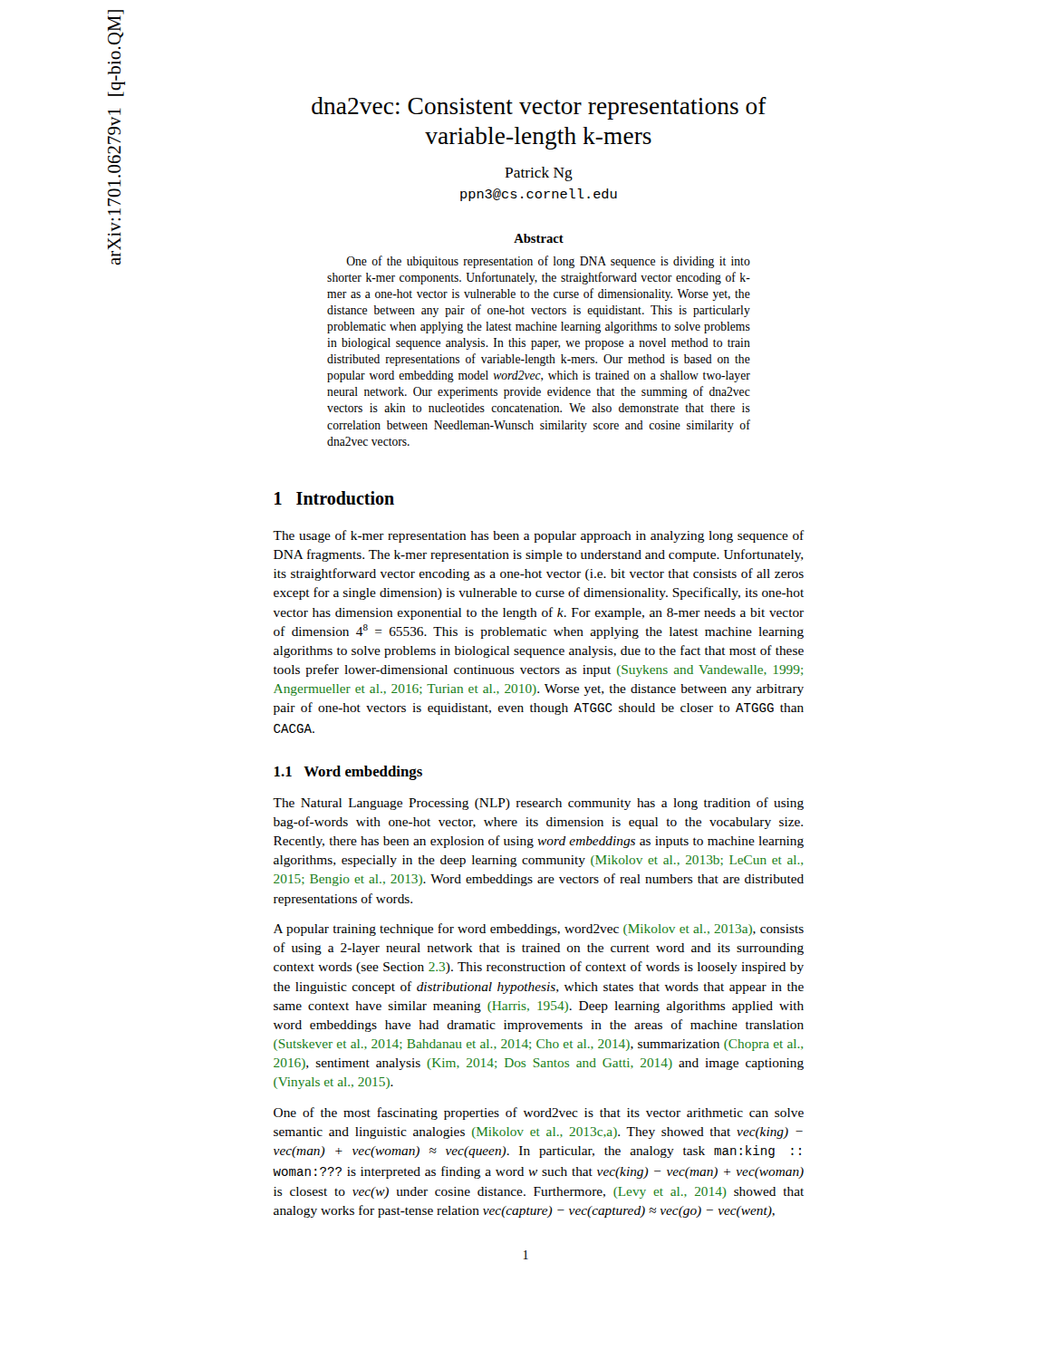arXiv:1701.06279v1 [q-bio.QM] 23 Jan 2017
dna2vec: Consistent vector representations of
variable-length k-mers
Patrick Ng
ppn3@cs.cornell.edu
Abstract
One of the ubiquitous representation of long DNA sequence is dividing it into shorter k-mer components. Unfortunately, the straightforward vector encoding of k-mer as a one-hot vector is vulnerable to the curse of dimensionality. Worse yet, the distance between any pair of one-hot vectors is equidistant. This is particularly problematic when applying the latest machine learning algorithms to solve problems in biological sequence analysis. In this paper, we propose a novel method to train distributed representations of variable-length k-mers. Our method is based on the popular word embedding model word2vec, which is trained on a shallow two-layer neural network. Our experiments provide evidence that the summing of dna2vec vectors is akin to nucleotides concatenation. We also demonstrate that there is correlation between Needleman-Wunsch similarity score and cosine similarity of dna2vec vectors.
1 Introduction
The usage of k-mer representation has been a popular approach in analyzing long sequence of DNA fragments. The k-mer representation is simple to understand and compute. Unfortunately, its straightforward vector encoding as a one-hot vector (i.e. bit vector that consists of all zeros except for a single dimension) is vulnerable to curse of dimensionality. Specifically, its one-hot vector has dimension exponential to the length of k. For example, an 8-mer needs a bit vector of dimension 48 = 65536. This is problematic when applying the latest machine learning algorithms to solve problems in biological sequence analysis, due to the fact that most of these tools prefer lower-dimensional continuous vectors as input (Suykens and Vandewalle, 1999; Angermueller et al., 2016; Turian et al., 2010). Worse yet, the distance between any arbitrary pair of one-hot vectors is equidistant, even though ATGGC should be closer to ATGGG than CACGA.
1.1 Word embeddings
The Natural Language Processing (NLP) research community has a long tradition of using bag-of-words with one-hot vector, where its dimension is equal to the vocabulary size. Recently, there has been an explosion of using word embeddings as inputs to machine learning algorithms, especially in the deep learning community (Mikolov et al., 2013b; LeCun et al., 2015; Bengio et al., 2013). Word embeddings are vectors of real numbers that are distributed representations of words.
A popular training technique for word embeddings, word2vec (Mikolov et al., 2013a), consists of using a 2-layer neural network that is trained on the current word and its surrounding context words (see Section 2.3). This reconstruction of context of words is loosely inspired by the linguistic concept of distributional hypothesis, which states that words that appear in the same context have similar meaning (Harris, 1954). Deep learning algorithms applied with word embeddings have had dramatic improvements in the areas of machine translation (Sutskever et al., 2014; Bahdanau et al., 2014; Cho et al., 2014), summarization (Chopra et al., 2016), sentiment analysis (Kim, 2014; Dos Santos and Gatti, 2014) and image captioning (Vinyals et al., 2015).
One of the most fascinating properties of word2vec is that its vector arithmetic can solve semantic and linguistic analogies (Mikolov et al., 2013c,a). They showed that vec(king) − vec(man) + vec(woman) ≈ vec(queen). In particular, the analogy task man:king :: woman:??? is interpreted as finding a word w such that vec(king) − vec(man) + vec(woman) is closest to vec(w) under cosine distance. Furthermore, (Levy et al., 2014) showed that analogy works for past-tense relation vec(capture) − vec(captured) ≈ vec(go) − vec(went),
1